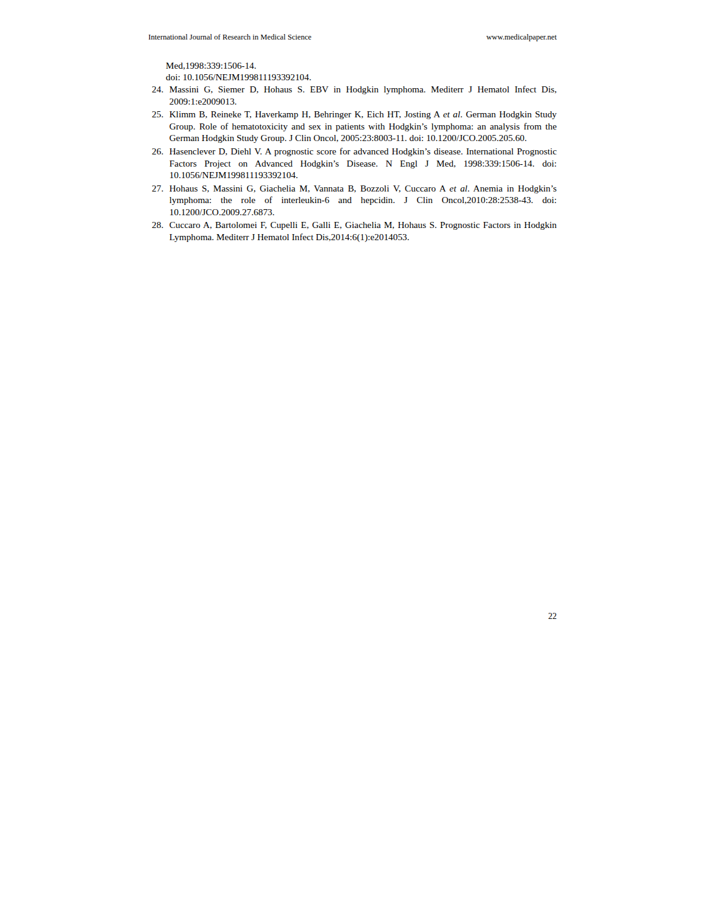International Journal of Research in Medical Science
www.medicalpaper.net
Med,1998:339:1506-14. doi: 10.1056/NEJM199811193392104.
Massini G, Siemer D, Hohaus S. EBV in Hodgkin lymphoma. Mediterr J Hematol Infect Dis, 2009:1:e2009013.
Klimm B, Reineke T, Haverkamp H, Behringer K, Eich HT, Josting A et al. German Hodgkin Study Group. Role of hematotoxicity and sex in patients with Hodgkin’s lymphoma: an analysis from the German Hodgkin Study Group. J Clin Oncol, 2005:23:8003-11. doi: 10.1200/JCO.2005.205.60.
Hasenclever D, Diehl V. A prognostic score for advanced Hodgkin’s disease. International Prognostic Factors Project on Advanced Hodgkin’s Disease. N Engl J Med, 1998:339:1506-14. doi: 10.1056/NEJM199811193392104.
Hohaus S, Massini G, Giachelia M, Vannata B, Bozzoli V, Cuccaro A et al. Anemia in Hodgkin’s lymphoma: the role of interleukin-6 and hepcidin. J Clin Oncol,2010:28:2538-43. doi: 10.1200/JCO.2009.27.6873.
Cuccaro A, Bartolomei F, Cupelli E, Galli E, Giachelia M, Hohaus S. Prognostic Factors in Hodgkin Lymphoma. Mediterr J Hematol Infect Dis,2014:6(1):e2014053.
22